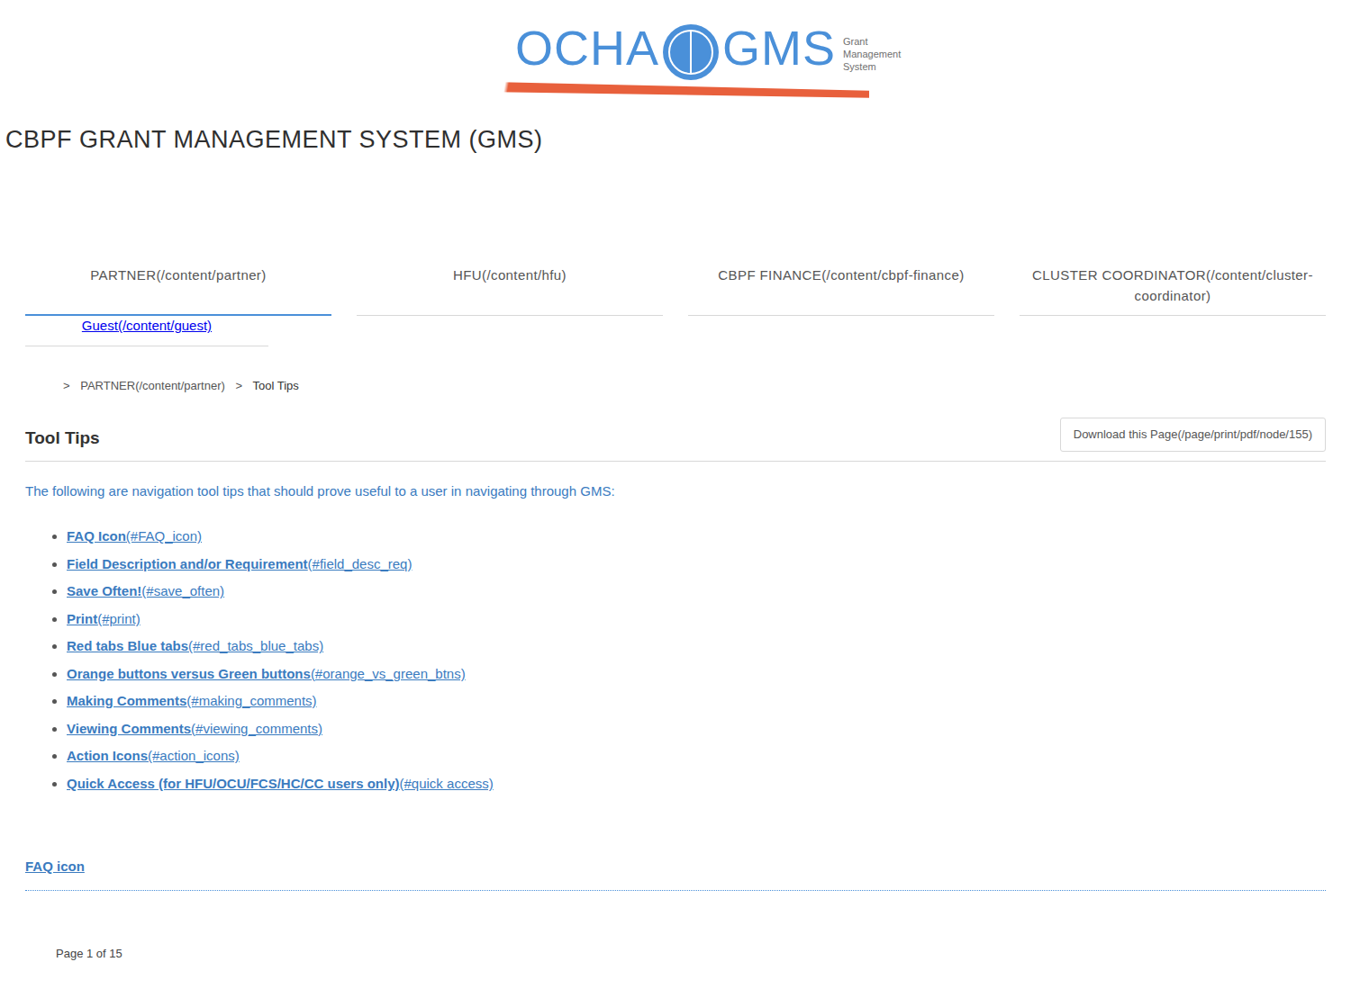OCHA GMS Grant
Management
System
CBPF GRANT MANAGEMENT SYSTEM (GMS)
PARTNER(/content/partner)
HFU(/content/hfu)
CBPF FINANCE(/content/cbpf-finance)
CLUSTER COORDINATOR(/content/cluster-coordinator)
Guest(/content/guest)
> PARTNER(/content/partner) > Tool Tips
Tool Tips
Download this Page(/page/print/pdf/node/155)
The following are navigation tool tips that should prove useful to a user in navigating through GMS:
FAQ Icon(#FAQ_icon)
Field Description and/or Requirement(#field_desc_req)
Save Often!(#save_often)
Print(#print)
Red tabs Blue tabs(#red_tabs_blue_tabs)
Orange buttons versus Green buttons(#orange_vs_green_btns)
Making Comments(#making_comments)
Viewing Comments(#viewing_comments)
Action Icons(#action_icons)
Quick Access (for HFU/OCU/FCS/HC/CC users only)(#quick access)
FAQ icon
Page 1 of 15